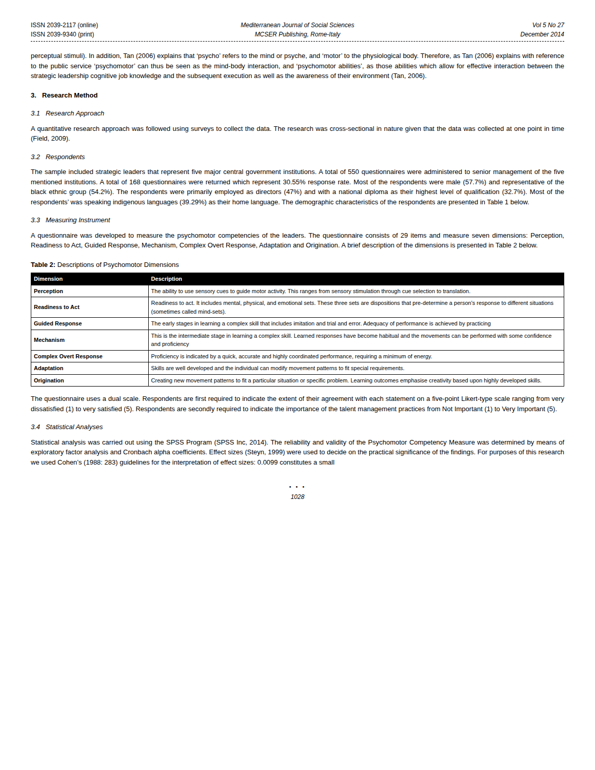| ISSN 2039-2117 (online) ISSN 2039-9340 (print) | Mediterranean Journal of Social Sciences MCSER Publishing, Rome-Italy | Vol 5 No 27 December 2014 |
perceptual stimuli). In addition, Tan (2006) explains that ‘psycho’ refers to the mind or psyche, and ‘motor’ to the physiological body. Therefore, as Tan (2006) explains with reference to the public service ‘psychomotor’ can thus be seen as the mind-body interaction, and ‘psychomotor abilities’, as those abilities which allow for effective interaction between the strategic leadership cognitive job knowledge and the subsequent execution as well as the awareness of their environment (Tan, 2006).
3. Research Method
3.1 Research Approach
A quantitative research approach was followed using surveys to collect the data. The research was cross-sectional in nature given that the data was collected at one point in time (Field, 2009).
3.2 Respondents
The sample included strategic leaders that represent five major central government institutions. A total of 550 questionnaires were administered to senior management of the five mentioned institutions. A total of 168 questionnaires were returned which represent 30.55% response rate. Most of the respondents were male (57.7%) and representative of the black ethnic group (54.2%). The respondents were primarily employed as directors (47%) and with a national diploma as their highest level of qualification (32.7%). Most of the respondents’ was speaking indigenous languages (39.29%) as their home language. The demographic characteristics of the respondents are presented in Table 1 below.
3.3 Measuring Instrument
A questionnaire was developed to measure the psychomotor competencies of the leaders. The questionnaire consists of 29 items and measure seven dimensions: Perception, Readiness to Act, Guided Response, Mechanism, Complex Overt Response, Adaptation and Origination. A brief description of the dimensions is presented in Table 2 below.
Table 2: Descriptions of Psychomotor Dimensions
| Dimension | Description |
| --- | --- |
| Perception | The ability to use sensory cues to guide motor activity. This ranges from sensory stimulation through cue selection to translation. |
| Readiness to Act | Readiness to act. It includes mental, physical, and emotional sets. These three sets are dispositions that pre-determine a person's response to different situations (sometimes called mind-sets). |
| Guided Response | The early stages in learning a complex skill that includes imitation and trial and error. Adequacy of performance is achieved by practicing |
| Mechanism | This is the intermediate stage in learning a complex skill. Learned responses have become habitual and the movements can be performed with some confidence and proficiency |
| Complex Overt Response | Proficiency is indicated by a quick, accurate and highly coordinated performance, requiring a minimum of energy. |
| Adaptation | Skills are well developed and the individual can modify movement patterns to fit special requirements. |
| Origination | Creating new movement patterns to fit a particular situation or specific problem. Learning outcomes emphasise creativity based upon highly developed skills. |
The questionnaire uses a dual scale. Respondents are first required to indicate the extent of their agreement with each statement on a five-point Likert-type scale ranging from very dissatisfied (1) to very satisfied (5). Respondents are secondly required to indicate the importance of the talent management practices from Not Important (1) to Very Important (5).
3.4 Statistical Analyses
Statistical analysis was carried out using the SPSS Program (SPSS Inc, 2014). The reliability and validity of the Psychomotor Competency Measure was determined by means of exploratory factor analysis and Cronbach alpha coefficients. Effect sizes (Steyn, 1999) were used to decide on the practical significance of the findings. For purposes of this research we used Cohen’s (1988: 283) guidelines for the interpretation of effect sizes: 0.0099 constitutes a small
• • •
1028